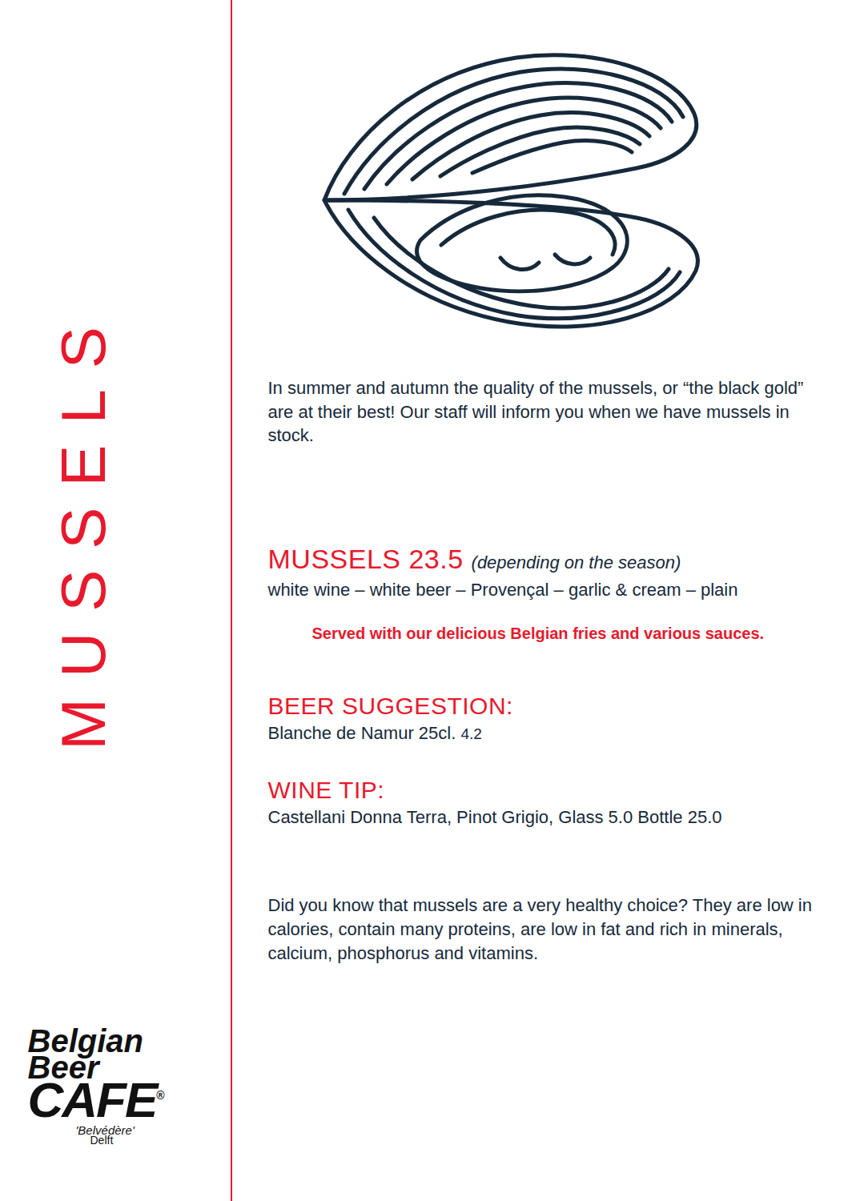MUSSELS
Belgian Beer CAFE® 'Belvédère' Delft
In summer and autumn the quality of the mussels, or “the black gold” are at their best! Our staff will inform you when we have mussels in stock.
Mussels 23.5 (depending on the season)
white wine – white beer – Provençal – garlic & cream – plain
Served with our delicious Belgian fries and various sauces.
Beer suggestion:
Blanche de Namur 25cl. 4.2
Wine tip:
Castellani Donna Terra, Pinot Grigio, Glass 5.0 Bottle 25.0
Did you know that mussels are a very healthy choice? They are low in calories, contain many proteins, are low in fat and rich in minerals, calcium, phosphorus and vitamins.